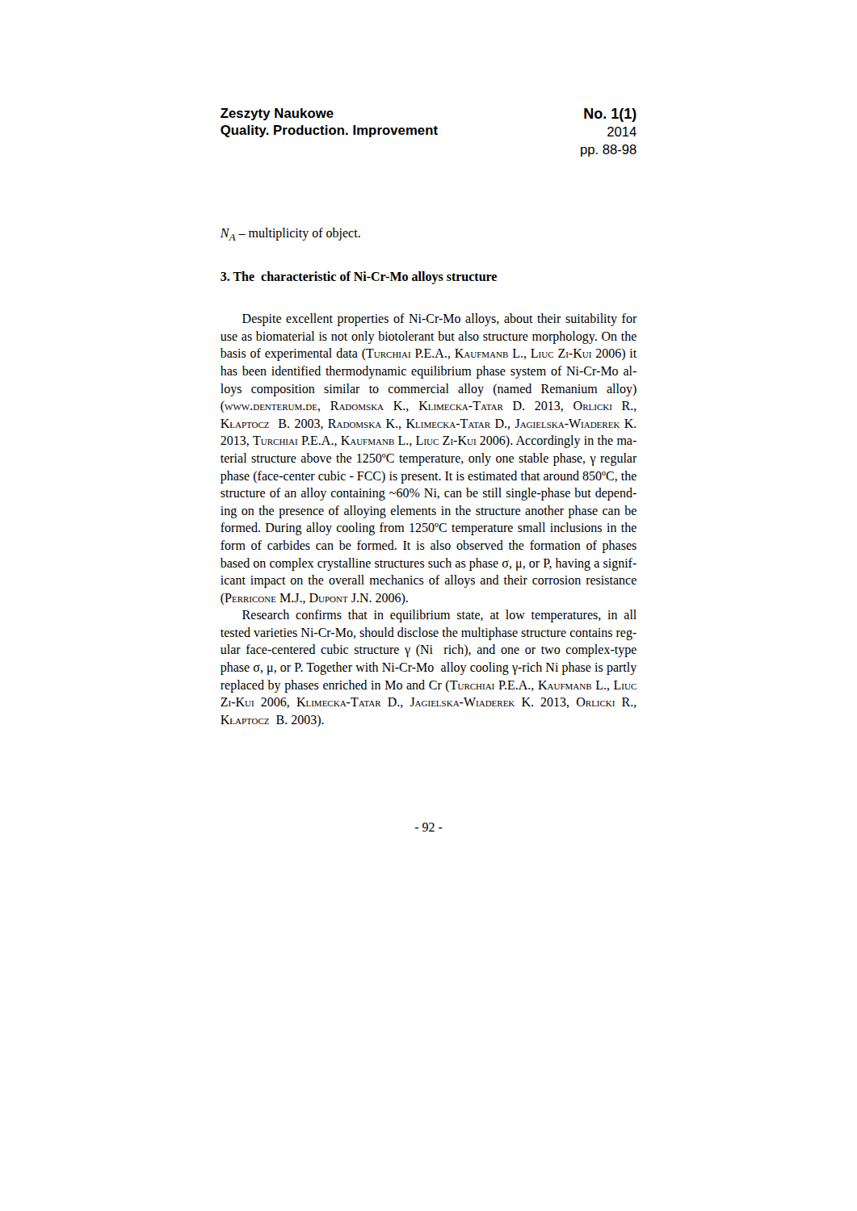Zeszyty Naukowe
Quality. Production. Improvement
No. 1(1)
2014
pp. 88-98
NA – multiplicity of object.
3. The characteristic of Ni-Cr-Mo alloys structure
Despite excellent properties of Ni-Cr-Mo alloys, about their suitability for use as biomaterial is not only biotolerant but also structure morphology. On the basis of experimental data (Turchiai P.E.A., Kaufmanb L., Liuc Zi-Kui 2006) it has been identified thermodynamic equilibrium phase system of Ni-Cr-Mo alloys composition similar to commercial alloy (named Remanium alloy) (www.denterum.de, Radomska K., Klimecka-Tatar D. 2013, Orlicki R., Kłaptocz B. 2003, Radomska K., Klimecka-Tatar D., Jagielska-Wiaderek K. 2013, Turchiai P.E.A., Kaufmanb L., Liuc Zi-Kui 2006). Accordingly in the material structure above the 1250ºC temperature, only one stable phase, γ regular phase (face-center cubic - FCC) is present. It is estimated that around 850ºC, the structure of an alloy containing ~60% Ni, can be still single-phase but depending on the presence of alloying elements in the structure another phase can be formed. During alloy cooling from 1250ºC temperature small inclusions in the form of carbides can be formed. It is also observed the formation of phases based on complex crystalline structures such as phase σ, μ, or P, having a significant impact on the overall mechanics of alloys and their corrosion resistance (Perricone M.J., Dupont J.N. 2006).
Research confirms that in equilibrium state, at low temperatures, in all tested varieties Ni-Cr-Mo, should disclose the multiphase structure contains regular face-centered cubic structure γ (Ni rich), and one or two complex-type phase σ, μ, or P. Together with Ni-Cr-Mo alloy cooling γ-rich Ni phase is partly replaced by phases enriched in Mo and Cr (Turchiai P.E.A., Kaufmanb L., Liuc Zi-Kui 2006, Klimecka-Tatar D., Jagielska-Wiaderek K. 2013, Orlicki R., Kłaptocz B. 2003).
- 92 -